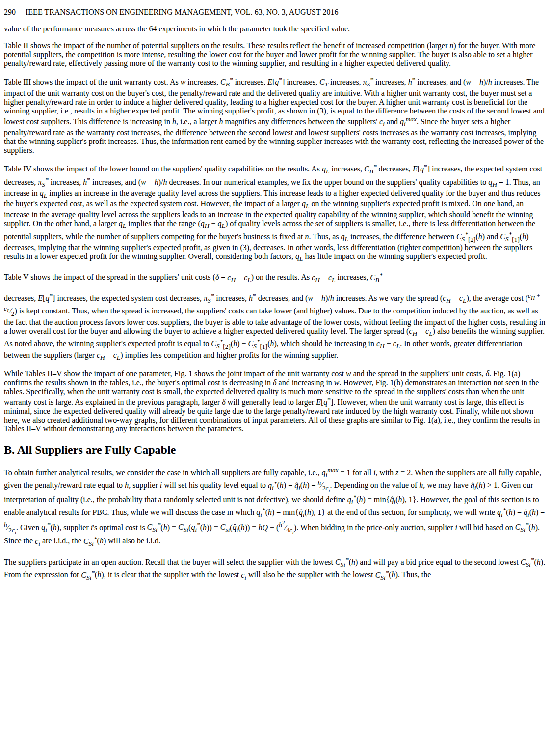290 IEEE TRANSACTIONS ON ENGINEERING MANAGEMENT, VOL. 63, NO. 3, AUGUST 2016
value of the performance measures across the 64 experiments in which the parameter took the specified value.
Table II shows the impact of the number of potential suppliers on the results. These results reflect the benefit of increased competition (larger n) for the buyer. With more potential suppliers, the competition is more intense, resulting the lower cost for the buyer and lower profit for the winning supplier. The buyer is also able to set a higher penalty/reward rate, effectively passing more of the warranty cost to the winning supplier, and resulting in a higher expected delivered quality.
Table III shows the impact of the unit warranty cost. As w increases, CB* increases, E[q*] increases, CT increases, πS* increases, h* increases, and (w − h)/h increases. The impact of the unit warranty cost on the buyer's cost, the penalty/reward rate and the delivered quality are intuitive. With a higher unit warranty cost, the buyer must set a higher penalty/reward rate in order to induce a higher delivered quality, leading to a higher expected cost for the buyer. A higher unit warranty cost is beneficial for the winning supplier, i.e., results in a higher expected profit. The winning supplier's profit, as shown in (3), is equal to the difference between the costs of the second lowest and lowest cost suppliers. This difference is increasing in h, i.e., a larger h magnifies any differences between the suppliers' ci and qimax. Since the buyer sets a higher penalty/reward rate as the warranty cost increases, the difference between the second lowest and lowest suppliers' costs increases as the warranty cost increases, implying that the winning supplier's profit increases. Thus, the information rent earned by the winning supplier increases with the warranty cost, reflecting the increased power of the suppliers.
Table IV shows the impact of the lower bound on the suppliers' quality capabilities on the results. As qL increases, CB* decreases, E[q*] increases, the expected system cost decreases, πS* increases, h* increases, and (w − h)/h decreases. In our numerical examples, we fix the upper bound on the suppliers' quality capabilities to qH = 1. Thus, an increase in qL implies an increase in the average quality level across the suppliers. This increase leads to a higher expected delivered quality for the buyer and thus reduces the buyer's expected cost, as well as the expected system cost. However, the impact of a larger qL on the winning supplier's expected profit is mixed. On one hand, an increase in the average quality level across the suppliers leads to an increase in the expected quality capability of the winning supplier, which should benefit the winning supplier. On the other hand, a larger qL implies that the range (qH − qL) of quality levels across the set of suppliers is smaller, i.e., there is less differentiation between the potential suppliers, while the number of suppliers competing for the buyer's business is fixed at n. Thus, as qL increases, the difference between CS*[2](h) and CS*[1](h) decreases, implying that the winning supplier's expected profit, as given in (3), decreases. In other words, less differentiation (tighter competition) between the suppliers results in a lower expected profit for the winning supplier. Overall, considering both factors, qL has little impact on the winning supplier's expected profit.
Table V shows the impact of the spread in the suppliers' unit costs (δ = cH − cL) on the results. As cH − cL increases, CB*
decreases, E[q*] increases, the expected system cost decreases, πS* increases, h* decreases, and (w − h)/h increases. As we vary the spread (cH − cL), the average cost (cH + cL⁄2) is kept constant. Thus, when the spread is increased, the suppliers' costs can take lower (and higher) values. Due to the competition induced by the auction, as well as the fact that the auction process favors lower cost suppliers, the buyer is able to take advantage of the lower costs, without feeling the impact of the higher costs, resulting in a lower overall cost for the buyer and allowing the buyer to achieve a higher expected delivered quality level. The larger spread (cH − cL) also benefits the winning supplier. As noted above, the winning supplier's expected profit is equal to CS*[2](h) − CS*[1](h), which should be increasing in cH − cL. In other words, greater differentiation between the suppliers (larger cH − cL) implies less competition and higher profits for the winning supplier.
While Tables II–V show the impact of one parameter, Fig. 1 shows the joint impact of the unit warranty cost w and the spread in the suppliers' unit costs, δ. Fig. 1(a) confirms the results shown in the tables, i.e., the buyer's optimal cost is decreasing in δ and increasing in w. However, Fig. 1(b) demonstrates an interaction not seen in the tables. Specifically, when the unit warranty cost is small, the expected delivered quality is much more sensitive to the spread in the suppliers' costs than when the unit warranty cost is large. As explained in the previous paragraph, larger δ will generally lead to larger E[q*]. However, when the unit warranty cost is large, this effect is minimal, since the expected delivered quality will already be quite large due to the large penalty/reward rate induced by the high warranty cost. Finally, while not shown here, we also created additional two-way graphs, for different combinations of input parameters. All of these graphs are similar to Fig. 1(a), i.e., they confirm the results in Tables II–V without demonstrating any interactions between the parameters.
B. All Suppliers are Fully Capable
To obtain further analytical results, we consider the case in which all suppliers are fully capable, i.e., qimax = 1 for all i, with z = 2. When the suppliers are all fully capable, given the penalty/reward rate equal to h, supplier i will set his quality level equal to qi*(h) = q̂i(h) = h⁄2ci. Depending on the value of h, we may have q̂i(h) > 1. Given our interpretation of quality (i.e., the probability that a randomly selected unit is not defective), we should define qi*(h) = min{q̂i(h), 1}. However, the goal of this section is to enable analytical results for PBC. Thus, while we will discuss the case in which qi*(h) = min{q̂i(h), 1} at the end of this section, for simplicity, we will write qi*(h) = q̂i(h) = h⁄2ci. Given qi*(h), supplier i's optimal cost is CSi*(h) = CSi(qi*(h)) = Csi(q̂i(h)) = hQ − (h2⁄4ci). When bidding in the price-only auction, supplier i will bid based on CSi*(h). Since the ci are i.i.d., the CSi*(h) will also be i.i.d.
The suppliers participate in an open auction. Recall that the buyer will select the supplier with the lowest CSi*(h) and will pay a bid price equal to the second lowest CSi*(h). From the expression for CSi*(h), it is clear that the supplier with the lowest ci will also be the supplier with the lowest CSi*(h). Thus, the